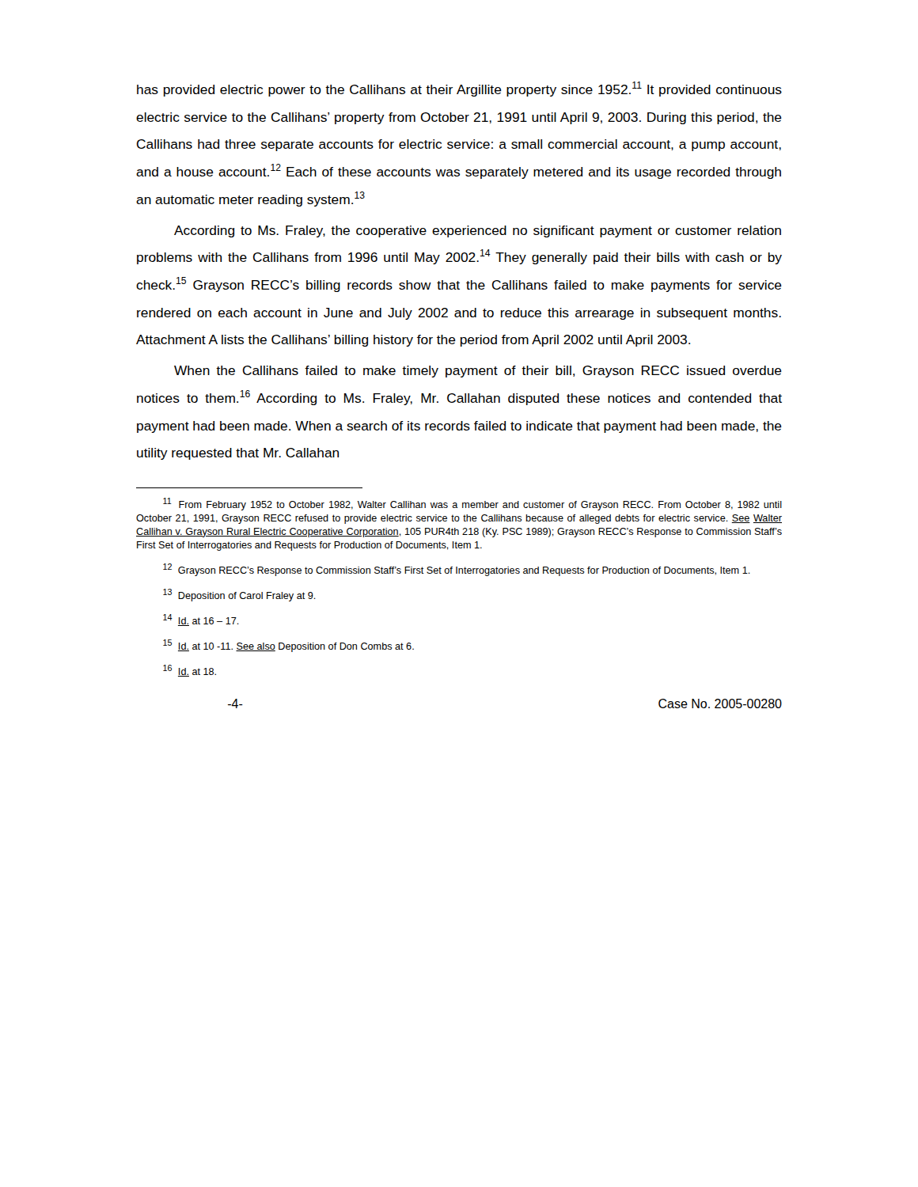has provided electric power to the Callihans at their Argillite property since 1952.11 It provided continuous electric service to the Callihans’ property from October 21, 1991 until April 9, 2003. During this period, the Callihans had three separate accounts for electric service: a small commercial account, a pump account, and a house account.12 Each of these accounts was separately metered and its usage recorded through an automatic meter reading system.13
According to Ms. Fraley, the cooperative experienced no significant payment or customer relation problems with the Callihans from 1996 until May 2002.14 They generally paid their bills with cash or by check.15 Grayson RECC’s billing records show that the Callihans failed to make payments for service rendered on each account in June and July 2002 and to reduce this arrearage in subsequent months. Attachment A lists the Callihans’ billing history for the period from April 2002 until April 2003.
When the Callihans failed to make timely payment of their bill, Grayson RECC issued overdue notices to them.16 According to Ms. Fraley, Mr. Callahan disputed these notices and contended that payment had been made. When a search of its records failed to indicate that payment had been made, the utility requested that Mr. Callahan
11 From February 1952 to October 1982, Walter Callihan was a member and customer of Grayson RECC. From October 8, 1982 until October 21, 1991, Grayson RECC refused to provide electric service to the Callihans because of alleged debts for electric service. See Walter Callihan v. Grayson Rural Electric Cooperative Corporation, 105 PUR4th 218 (Ky. PSC 1989); Grayson RECC’s Response to Commission Staff’s First Set of Interrogatories and Requests for Production of Documents, Item 1.
12 Grayson RECC’s Response to Commission Staff’s First Set of Interrogatories and Requests for Production of Documents, Item 1.
13 Deposition of Carol Fraley at 9.
14 Id. at 16 – 17.
15 Id. at 10 -11. See also Deposition of Don Combs at 6.
16 Id. at 18.
-4- Case No. 2005-00280